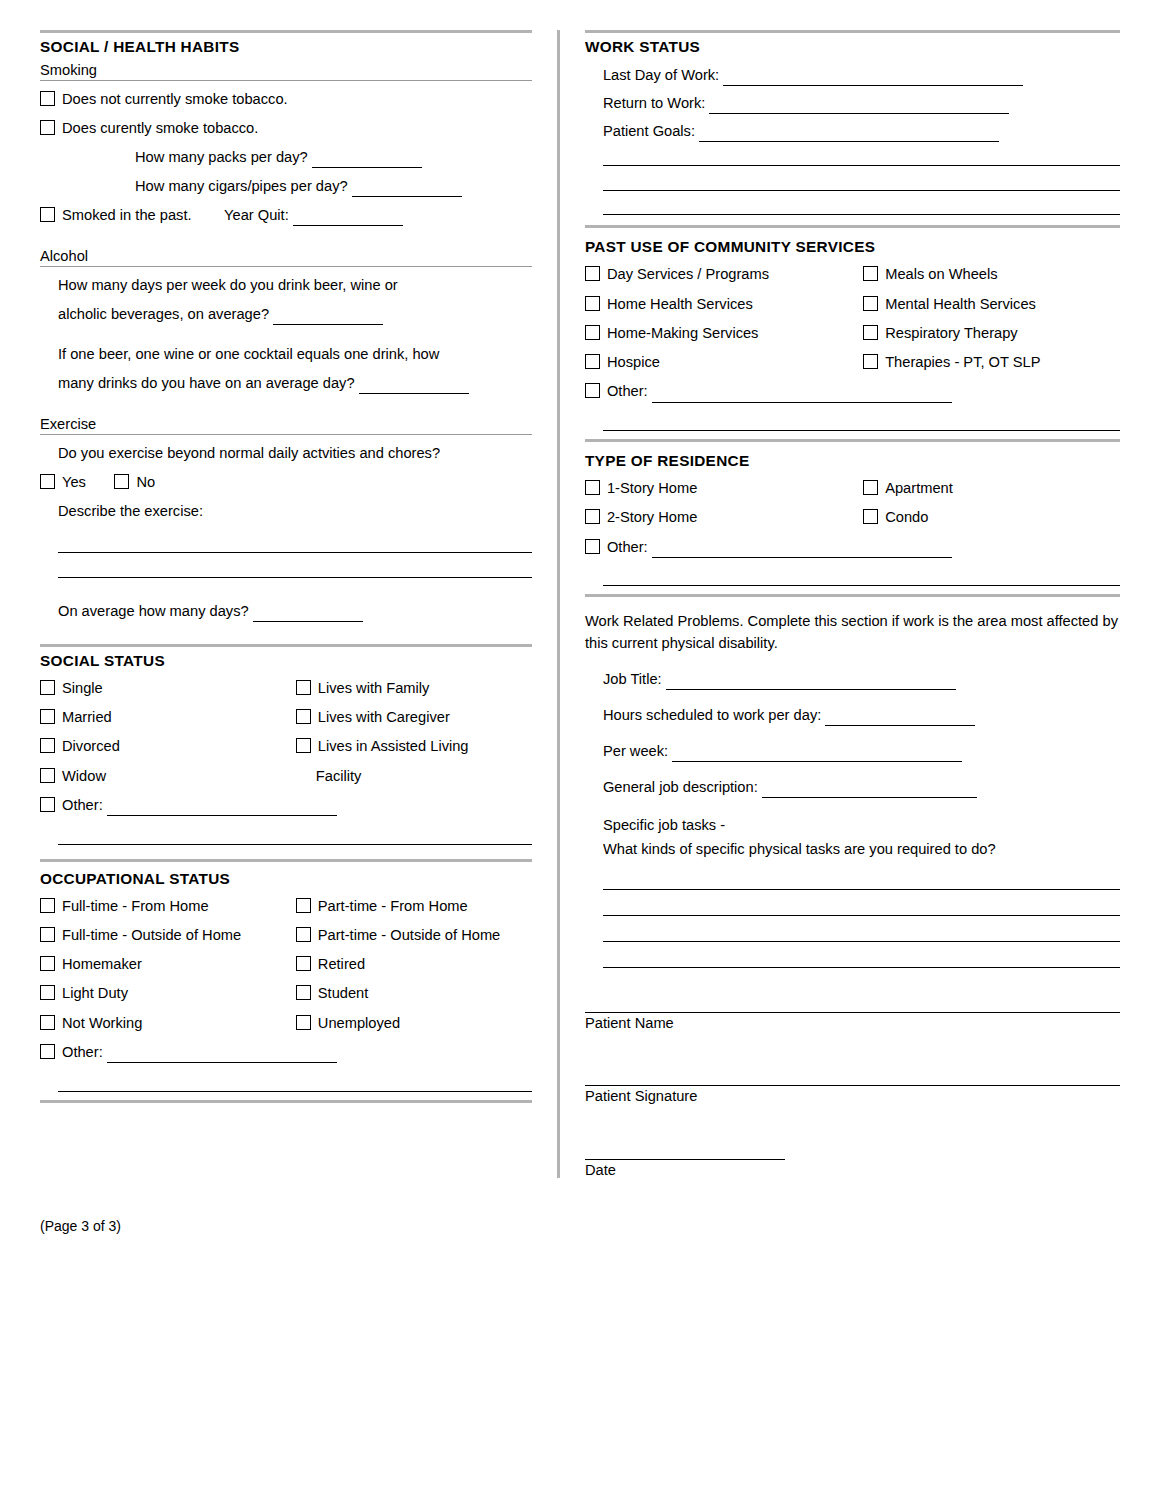SOCIAL / HEALTH HABITS
Smoking
Does not currently smoke tobacco.
Does curently smoke tobacco.
How many packs per day?
How many cigars/pipes per day?
Smoked in the past. Year Quit:
Alcohol
How many days per week do you drink beer, wine or
alcholic beverages, on average?
If one beer, one wine or one cocktail equals one drink, how
many drinks do you have on an average day?
Exercise
Do you exercise beyond normal daily actvities and chores?
Yes No
Describe the exercise:
On average how many days?
SOCIAL STATUS
| Single | Lives with Family |
| Married | Lives with Caregiver |
| Divorced | Lives in Assisted Living |
| Widow | Facility |
| Other: |
OCCUPATIONAL STATUS
| Full-time - From Home | Part-time - From Home |
| Full-time - Outside of Home | Part-time - Outside of Home |
| Homemaker | Retired |
| Light Duty | Student |
| Not Working | Unemployed |
| Other: |
WORK STATUS
Last Day of Work:
Return to Work:
Patient Goals:
PAST USE OF COMMUNITY SERVICES
| Day Services / Programs | Meals on Wheels |
| Home Health Services | Mental Health Services |
| Home-Making Services | Respiratory Therapy |
| Hospice | Therapies - PT, OT SLP |
| Other: |
TYPE OF RESIDENCE
| 1-Story Home | Apartment |
| 2-Story Home | Condo |
| Other: |
Work Related Problems. Complete this section if work is the area most affected by this current physical disability.
Job Title:
Hours scheduled to work per day:
Per week:
General job description:
Specific job tasks -
What kinds of specific physical tasks are you required to do?
Patient Name
Patient Signature
Date
(Page 3 of 3)